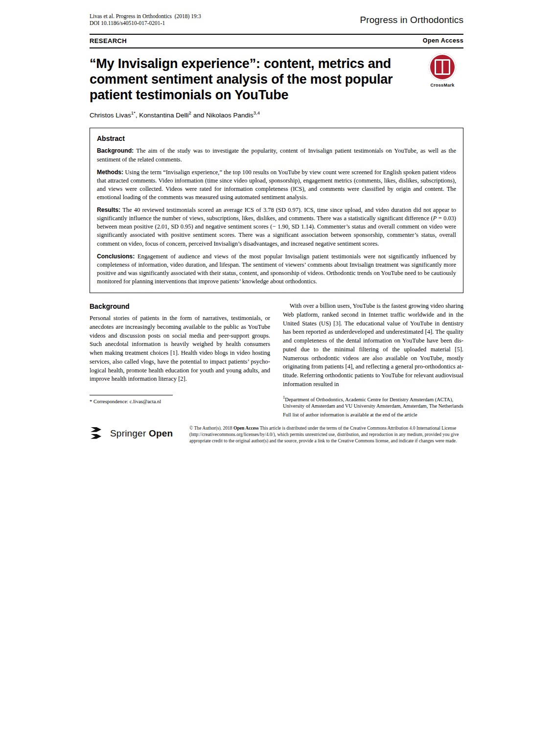Livas et al. Progress in Orthodontics (2018) 19:3
DOI 10.1186/s40510-017-0201-1
Progress in Orthodontics
RESEARCH
Open Access
CrossMark
“My Invisalign experience”: content, metrics and comment sentiment analysis of the most popular patient testimonials on YouTube
Christos Livas1*, Konstantina Delli2 and Nikolaos Pandis3,4
Abstract
Background: The aim of the study was to investigate the popularity, content of Invisalign patient testimonials on YouTube, as well as the sentiment of the related comments.
Methods: Using the term “Invisalign experience,” the top 100 results on YouTube by view count were screened for English spoken patient videos that attracted comments. Video information (time since video upload, sponsorship), engagement metrics (comments, likes, dislikes, subscriptions), and views were collected. Videos were rated for information completeness (ICS), and comments were classified by origin and content. The emotional loading of the comments was measured using automated sentiment analysis.
Results: The 40 reviewed testimonials scored an average ICS of 3.78 (SD 0.97). ICS, time since upload, and video duration did not appear to significantly influence the number of views, subscriptions, likes, dislikes, and comments. There was a statistically significant difference (P = 0.03) between mean positive (2.01, SD 0.95) and negative sentiment scores (− 1.90, SD 1.14). Commenter’s status and overall comment on video were significantly associated with positive sentiment scores. There was a significant association between sponsorship, commenter’s status, overall comment on video, focus of concern, perceived Invisalign’s disadvantages, and increased negative sentiment scores.
Conclusions: Engagement of audience and views of the most popular Invisalign patient testimonials were not significantly influenced by completeness of information, video duration, and lifespan. The sentiment of viewers’ comments about Invisalign treatment was significantly more positive and was significantly associated with their status, content, and sponsorship of videos. Orthodontic trends on YouTube need to be cautiously monitored for planning interventions that improve patients’ knowledge about orthodontics.
Background
Personal stories of patients in the form of narratives, testimonials, or anecdotes are increasingly becoming available to the public as YouTube videos and discussion posts on social media and peer-support groups. Such anecdotal information is heavily weighed by health consumers when making treatment choices [1]. Health video blogs in video hosting services, also called vlogs, have the potential to impact patients’ psychological health, promote health education for youth and young adults, and improve health information literacy [2].
With over a billion users, YouTube is the fastest growing video sharing Web platform, ranked second in Internet traffic worldwide and in the United States (US) [3]. The educational value of YouTube in dentistry has been reported as underdeveloped and underestimated [4]. The quality and completeness of the dental information on YouTube have been disputed due to the minimal filtering of the uploaded material [5]. Numerous orthodontic videos are also available on YouTube, mostly originating from patients [4], and reflecting a general pro-orthodontics attitude. Referring orthodontic patients to YouTube for relevant audiovisual information resulted in
* Correspondence: c.livas@acta.nl
1Department of Orthodontics, Academic Centre for Dentistry Amsterdam (ACTA), University of Amsterdam and VU University Amsterdam, Amsterdam, The Netherlands
Full list of author information is available at the end of the article
Springer Open
© The Author(s). 2018 Open Access This article is distributed under the terms of the Creative Commons Attribution 4.0 International License (http://creativecommons.org/licenses/by/4.0/), which permits unrestricted use, distribution, and reproduction in any medium, provided you give appropriate credit to the original author(s) and the source, provide a link to the Creative Commons license, and indicate if changes were made.